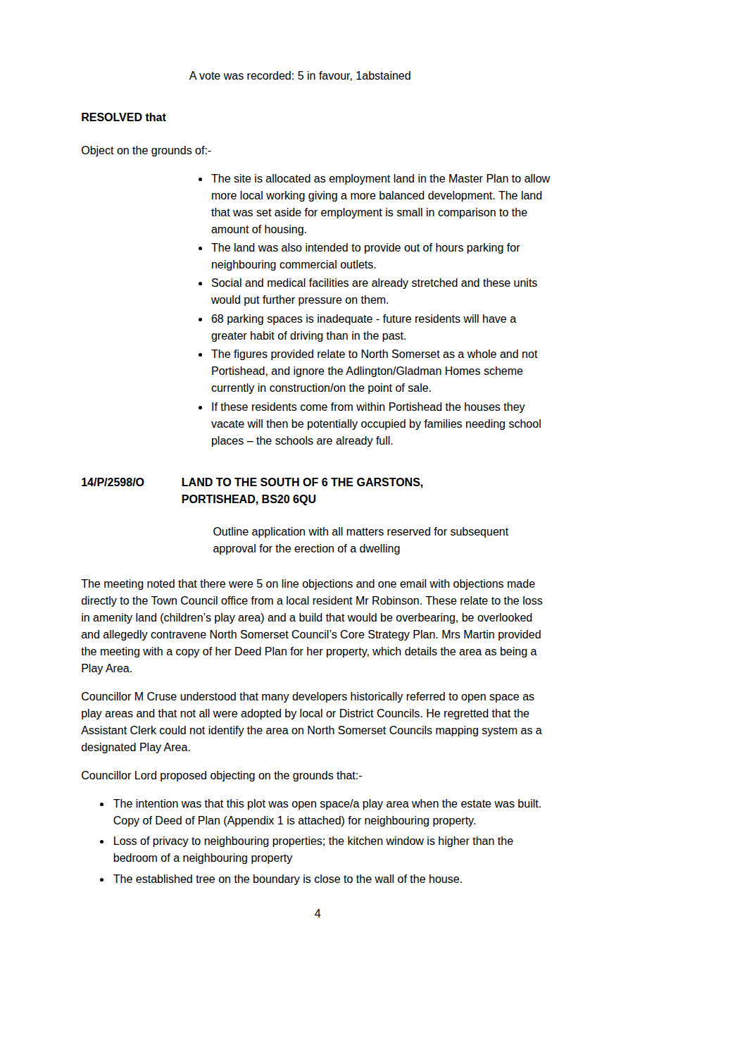A vote was recorded: 5 in favour, 1abstained
RESOLVED that
Object on the grounds of:-
The site is allocated as employment land in the Master Plan to allow more local working giving a more balanced development. The land that was set aside for employment is small in comparison to the amount of housing.
The land was also intended to provide out of hours parking for neighbouring commercial outlets.
Social and medical facilities are already stretched and these units would put further pressure on them.
68 parking spaces is inadequate - future residents will have a greater habit of driving than in the past.
The figures provided relate to North Somerset as a whole and not Portishead, and ignore the Adlington/Gladman Homes scheme currently in construction/on the point of sale.
If these residents come from within Portishead the houses they vacate will then be potentially occupied by families needing school places – the schools are already full.
14/P/2598/O LAND TO THE SOUTH OF 6 THE GARSTONS, PORTISHEAD, BS20 6QU
Outline application with all matters reserved for subsequent approval for the erection of a dwelling
The meeting noted that there were 5 on line objections and one email with objections made directly to the Town Council office from a local resident Mr Robinson. These relate to the loss in amenity land (children’s play area) and a build that would be overbearing, be overlooked and allegedly contravene North Somerset Council’s Core Strategy Plan. Mrs Martin provided the meeting with a copy of her Deed Plan for her property, which details the area as being a Play Area.
Councillor M Cruse understood that many developers historically referred to open space as play areas and that not all were adopted by local or District Councils. He regretted that the Assistant Clerk could not identify the area on North Somerset Councils mapping system as a designated Play Area.
Councillor Lord proposed objecting on the grounds that:-
The intention was that this plot was open space/a play area when the estate was built. Copy of Deed of Plan (Appendix 1 is attached) for neighbouring property.
Loss of privacy to neighbouring properties; the kitchen window is higher than the bedroom of a neighbouring property
The established tree on the boundary is close to the wall of the house.
4